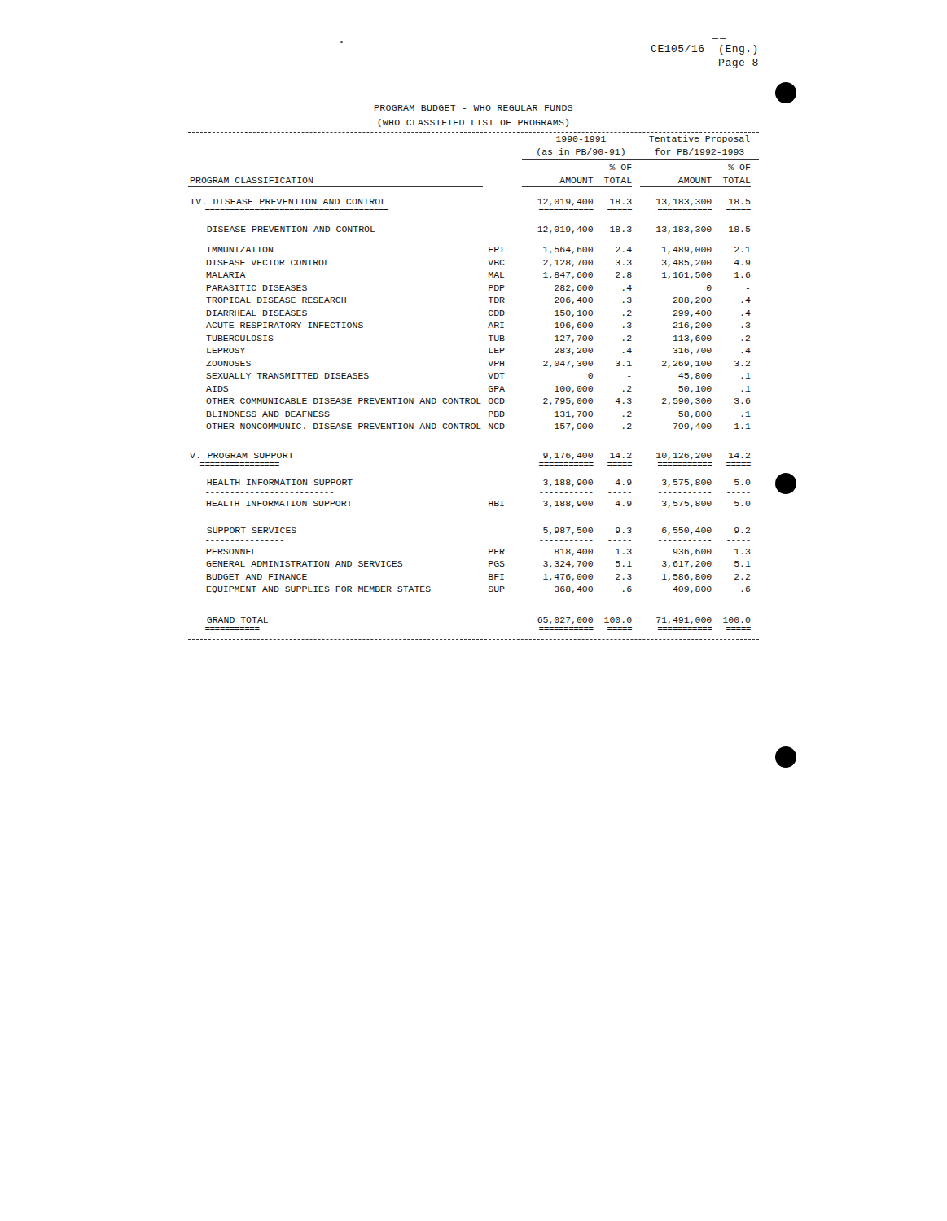——
CE105/16 (Eng.)
Page 8
PROGRAM BUDGET - WHO REGULAR FUNDS
(WHO CLASSIFIED LIST OF PROGRAMS)
| | | 1990-1991 (as in PB/90-91) | Tentative Proposal for PB/1992-1993 |
| --- | --- | --- | --- |
| PROGRAM CLASSIFICATION | | AMOUNT | % OF TOTAL | AMOUNT | % OF TOTAL |
| IV. DISEASE PREVENTION AND CONTROL | | 12,019,400 | 18.3 | 13,183,300 | 18.5 |
| ===================================== | | =========== | ===== | =========== | ===== |
| DISEASE PREVENTION AND CONTROL | | 12,019,400 | 18.3 | 13,183,300 | 18.5 |
| ------------------------------ | | ----------- | ----- | ----------- | ----- |
| IMMUNIZATION | EPI | 1,564,600 | 2.4 | 1,489,000 | 2.1 |
| DISEASE VECTOR CONTROL | VBC | 2,128,700 | 3.3 | 3,485,200 | 4.9 |
| MALARIA | MAL | 1,847,600 | 2.8 | 1,161,500 | 1.6 |
| PARASITIC DISEASES | PDP | 282,600 | .4 | 0 | - |
| TROPICAL DISEASE RESEARCH | TDR | 206,400 | .3 | 288,200 | .4 |
| DIARRHEAL DISEASES | CDD | 150,100 | .2 | 299,400 | .4 |
| ACUTE RESPIRATORY INFECTIONS | ARI | 196,600 | .3 | 216,200 | .3 |
| TUBERCULOSIS | TUB | 127,700 | .2 | 113,600 | .2 |
| LEPROSY | LEP | 283,200 | .4 | 316,700 | .4 |
| ZOONOSES | VPH | 2,047,300 | 3.1 | 2,269,100 | 3.2 |
| SEXUALLY TRANSMITTED DISEASES | VDT | 0 | - | 45,800 | .1 |
| AIDS | GPA | 100,000 | .2 | 50,100 | .1 |
| OTHER COMMUNICABLE DISEASE PREVENTION AND CONTROL | OCD | 2,795,000 | 4.3 | 2,590,300 | 3.6 |
| BLINDNESS AND DEAFNESS | PBD | 131,700 | .2 | 58,800 | .1 |
| OTHER NONCOMMUNIC. DISEASE PREVENTION AND CONTROL | NCD | 157,900 | .2 | 799,400 | 1.1 |
| V. PROGRAM SUPPORT | | 9,176,400 | 14.2 | 10,126,200 | 14.2 |
| ================ | | =========== | ===== | =========== | ===== |
| HEALTH INFORMATION SUPPORT | | 3,188,900 | 4.9 | 3,575,800 | 5.0 |
| -------------------------- | | ----------- | ----- | ----------- | ----- |
| HEALTH INFORMATION SUPPORT | HBI | 3,188,900 | 4.9 | 3,575,800 | 5.0 |
| SUPPORT SERVICES | | 5,987,500 | 9.3 | 6,550,400 | 9.2 |
| ---------------- | | ----------- | ----- | ----------- | ----- |
| PERSONNEL | PER | 818,400 | 1.3 | 936,600 | 1.3 |
| GENERAL ADMINISTRATION AND SERVICES | PGS | 3,324,700 | 5.1 | 3,617,200 | 5.1 |
| BUDGET AND FINANCE | BFI | 1,476,000 | 2.3 | 1,586,800 | 2.2 |
| EQUIPMENT AND SUPPLIES FOR MEMBER STATES | SUP | 368,400 | .6 | 409,800 | .6 |
| GRAND TOTAL | | 65,027,000 | 100.0 | 71,491,000 | 100.0 |
| =========== | | =========== | ===== | =========== | ===== |